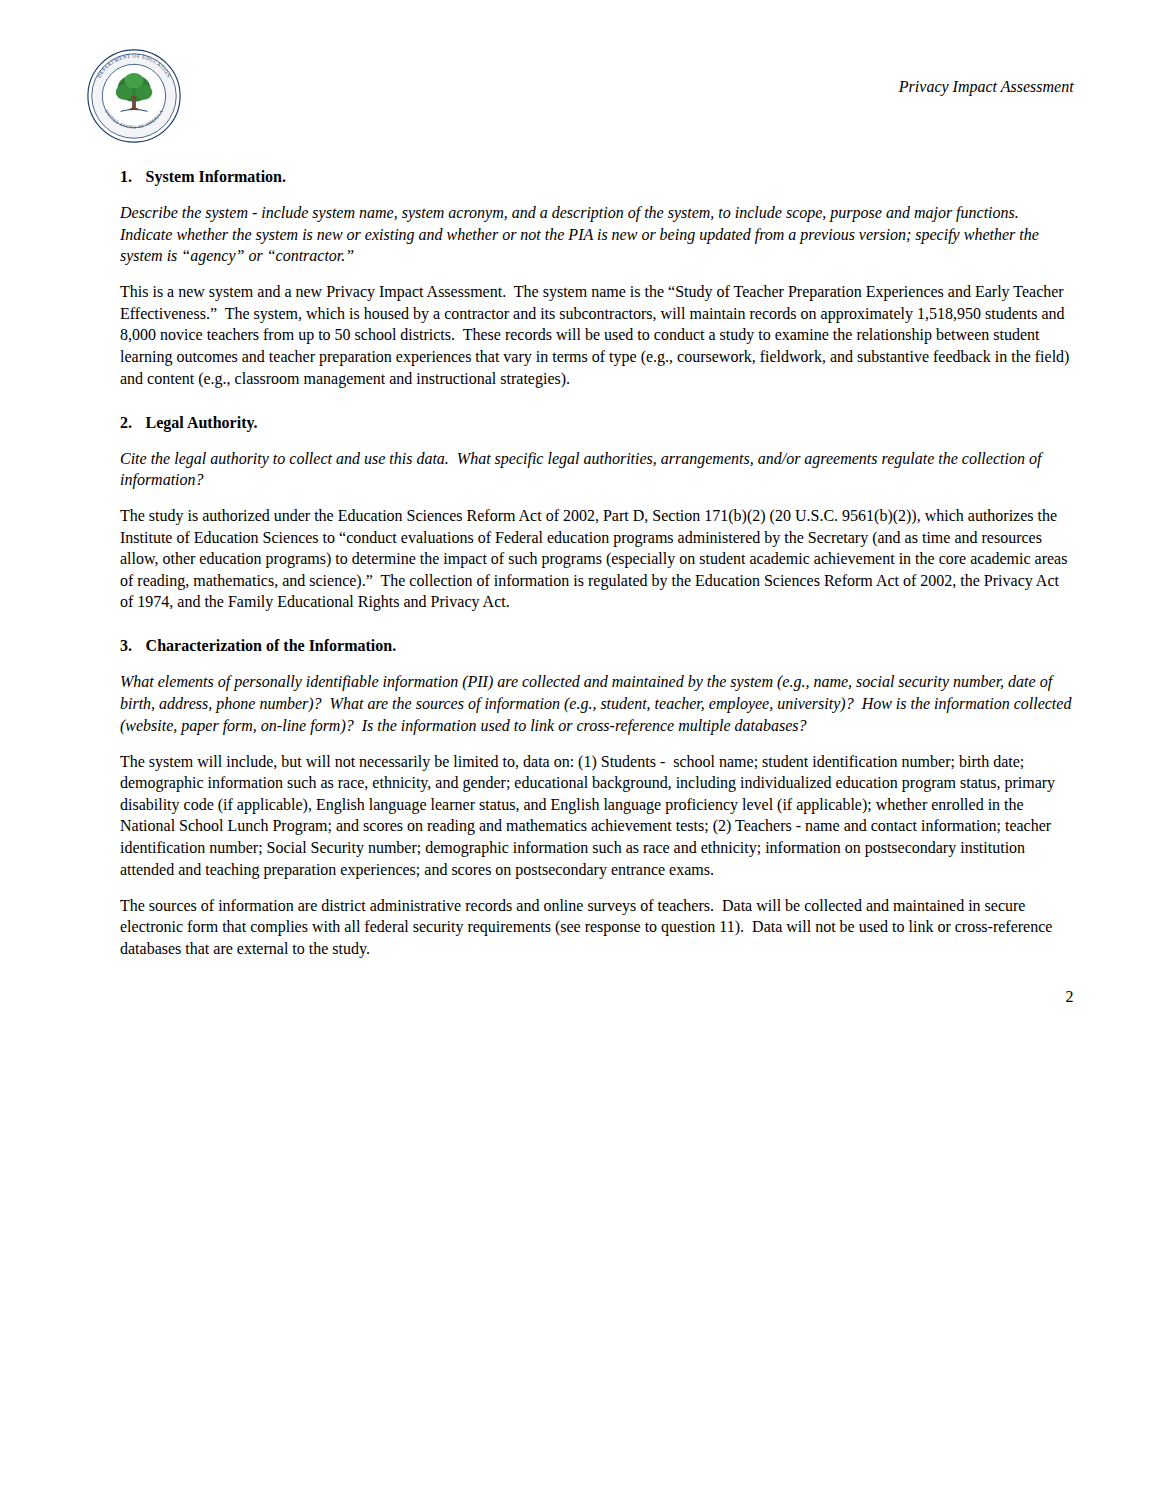DEPARTMENT OF EDUCATION UNITED STATES OF AMERICA
Privacy Impact Assessment
1. System Information.
Describe the system - include system name, system acronym, and a description of the system, to include scope, purpose and major functions. Indicate whether the system is new or existing and whether or not the PIA is new or being updated from a previous version; specify whether the system is “agency” or “contractor.”
This is a new system and a new Privacy Impact Assessment. The system name is the “Study of Teacher Preparation Experiences and Early Teacher Effectiveness.” The system, which is housed by a contractor and its subcontractors, will maintain records on approximately 1,518,950 students and 8,000 novice teachers from up to 50 school districts. These records will be used to conduct a study to examine the relationship between student learning outcomes and teacher preparation experiences that vary in terms of type (e.g., coursework, fieldwork, and substantive feedback in the field) and content (e.g., classroom management and instructional strategies).
2. Legal Authority.
Cite the legal authority to collect and use this data. What specific legal authorities, arrangements, and/or agreements regulate the collection of information?
The study is authorized under the Education Sciences Reform Act of 2002, Part D, Section 171(b)(2) (20 U.S.C. 9561(b)(2)), which authorizes the Institute of Education Sciences to “conduct evaluations of Federal education programs administered by the Secretary (and as time and resources allow, other education programs) to determine the impact of such programs (especially on student academic achievement in the core academic areas of reading, mathematics, and science).” The collection of information is regulated by the Education Sciences Reform Act of 2002, the Privacy Act of 1974, and the Family Educational Rights and Privacy Act.
3. Characterization of the Information.
What elements of personally identifiable information (PII) are collected and maintained by the system (e.g., name, social security number, date of birth, address, phone number)? What are the sources of information (e.g., student, teacher, employee, university)? How is the information collected (website, paper form, on-line form)? Is the information used to link or cross-reference multiple databases?
The system will include, but will not necessarily be limited to, data on: (1) Students - school name; student identification number; birth date; demographic information such as race, ethnicity, and gender; educational background, including individualized education program status, primary disability code (if applicable), English language learner status, and English language proficiency level (if applicable); whether enrolled in the National School Lunch Program; and scores on reading and mathematics achievement tests; (2) Teachers - name and contact information; teacher identification number; Social Security number; demographic information such as race and ethnicity; information on postsecondary institution attended and teaching preparation experiences; and scores on postsecondary entrance exams.
The sources of information are district administrative records and online surveys of teachers. Data will be collected and maintained in secure electronic form that complies with all federal security requirements (see response to question 11). Data will not be used to link or cross-reference databases that are external to the study.
2